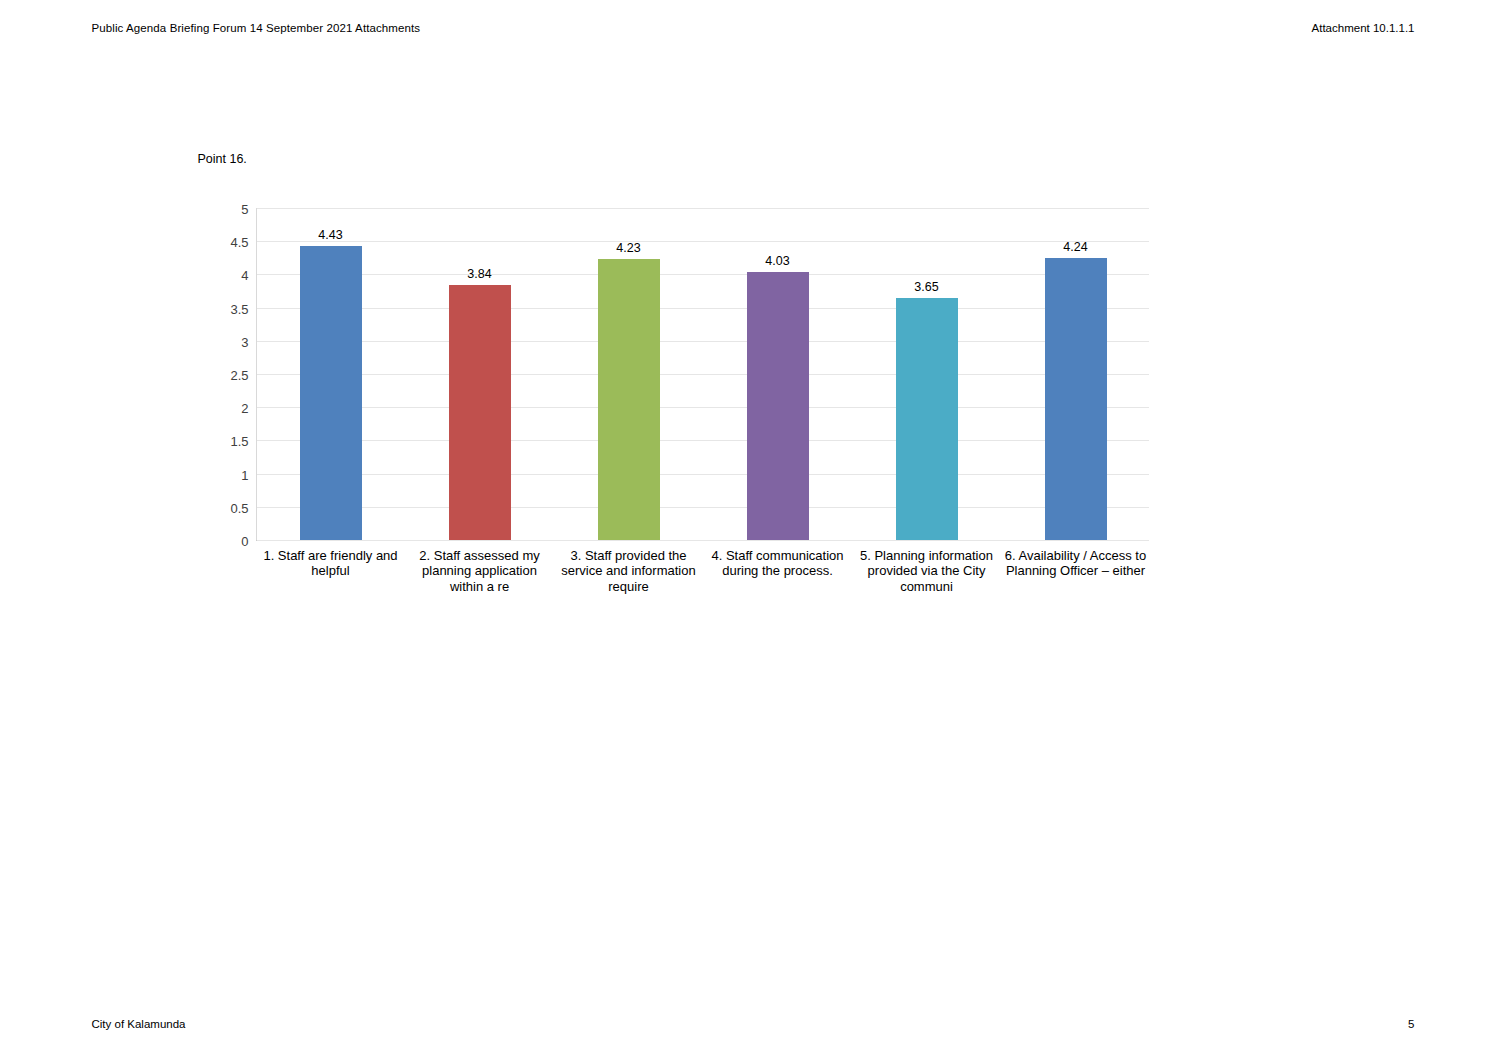Public Agenda Briefing Forum 14 September 2021 Attachments
Attachment 10.1.1.1
Point 16.
5
4.5
4
3.5
3
2.5
2
1.5
1
0.5
0
4.43
1. Staff are friendly and helpful
3.84
2. Staff assessed my planning application within a re
4.23
3. Staff provided the service and information require
4.03
4. Staff communication during the process.
3.65
5. Planning information provided via the City communi
4.24
6. Availability / Access to Planning Officer – either
City of Kalamunda
5